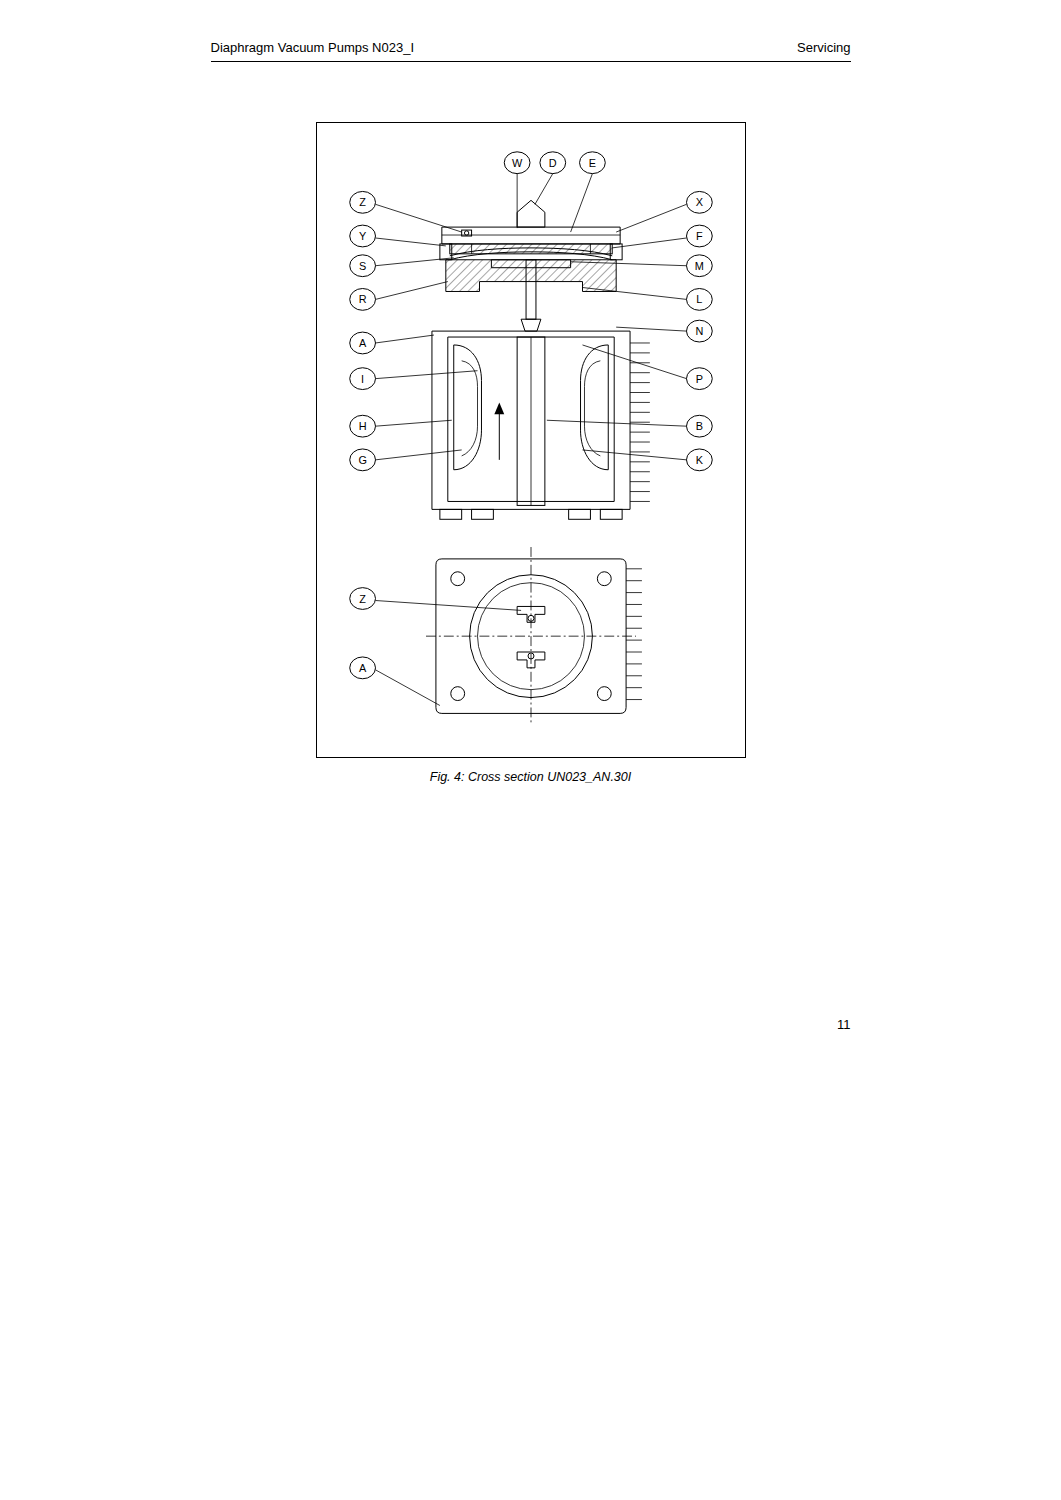Diaphragm Vacuum Pumps N023_I
Servicing
W D E Z Y S R A I H G X F M L N P B K Z A
Fig. 4: Cross section UN023_AN.30I
11